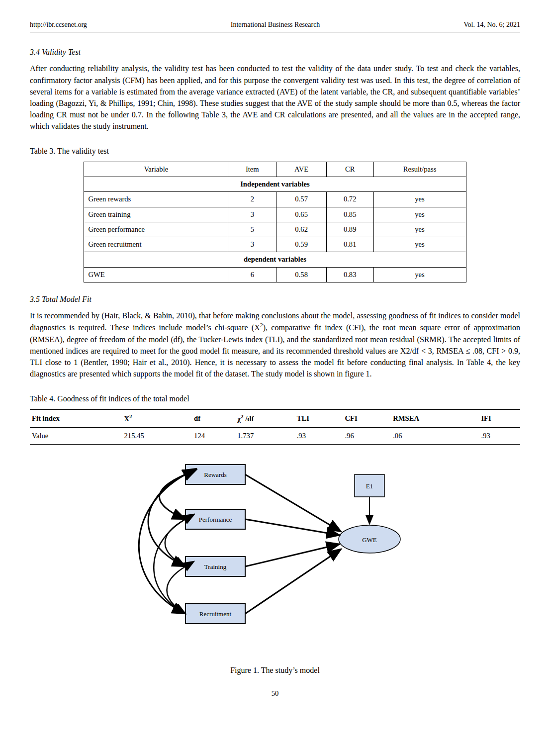http://ibr.ccsenet.org International Business Research Vol. 14, No. 6; 2021
3.4 Validity Test
After conducting reliability analysis, the validity test has been conducted to test the validity of the data under study. To test and check the variables, confirmatory factor analysis (CFM) has been applied, and for this purpose the convergent validity test was used. In this test, the degree of correlation of several items for a variable is estimated from the average variance extracted (AVE) of the latent variable, the CR, and subsequent quantifiable variables’ loading (Bagozzi, Yi, & Phillips, 1991; Chin, 1998). These studies suggest that the AVE of the study sample should be more than 0.5, whereas the factor loading CR must not be under 0.7. In the following Table 3, the AVE and CR calculations are presented, and all the values are in the accepted range, which validates the study instrument.
Table 3. The validity test
| Variable | Item | AVE | CR | Result/pass |
| --- | --- | --- | --- | --- |
| Independent variables |
| Green rewards | 2 | 0.57 | 0.72 | yes |
| Green training | 3 | 0.65 | 0.85 | yes |
| Green performance | 5 | 0.62 | 0.89 | yes |
| Green recruitment | 3 | 0.59 | 0.81 | yes |
| dependent variables |
| GWE | 6 | 0.58 | 0.83 | yes |
3.5 Total Model Fit
It is recommended by (Hair, Black, & Babin, 2010), that before making conclusions about the model, assessing goodness of fit indices to consider model diagnostics is required. These indices include model’s chi-square (X2), comparative fit index (CFI), the root mean square error of approximation (RMSEA), degree of freedom of the model (df), the Tucker-Lewis index (TLI), and the standardized root mean residual (SRMR). The accepted limits of mentioned indices are required to meet for the good model fit measure, and its recommended threshold values are X2/df < 3, RMSEA ≤ .08, CFI > 0.9, TLI close to 1 (Bentler, 1990; Hair et al., 2010). Hence, it is necessary to assess the model fit before conducting final analysis. In Table 4, the key diagnostics are presented which supports the model fit of the dataset. The study model is shown in figure 1.
Table 4. Goodness of fit indices of the total model
| Fit index | X 2 | df | χ 2 /df | TLI | CFI | RMSEA | IFI |
| --- | --- | --- | --- | --- | --- | --- | --- |
| Value | 215.45 | 124 | 1.737 | .93 | .96 | .06 | .93 |
Rewards Performance Training Recruitment E1 GWE
Figure 1. The study’s model
50